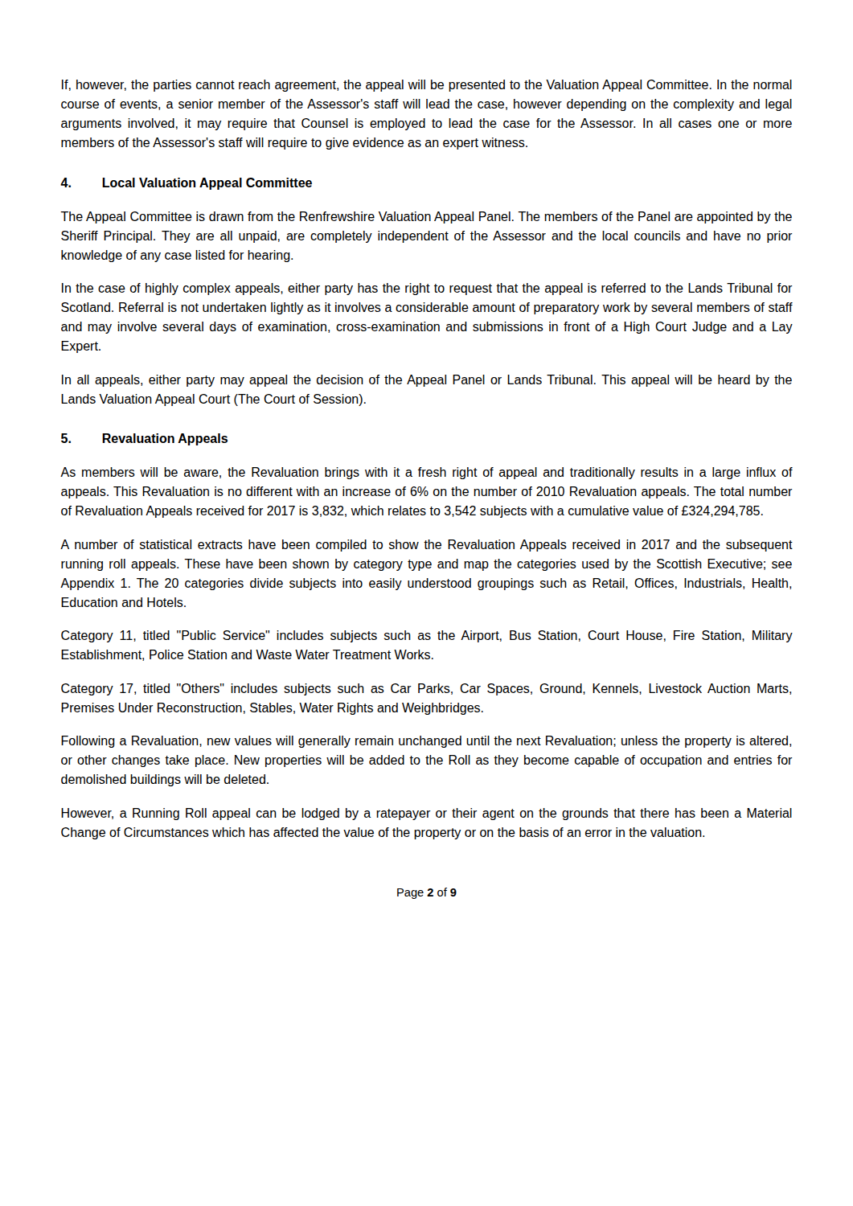If, however, the parties cannot reach agreement, the appeal will be presented to the Valuation Appeal Committee. In the normal course of events, a senior member of the Assessor's staff will lead the case, however depending on the complexity and legal arguments involved, it may require that Counsel is employed to lead the case for the Assessor. In all cases one or more members of the Assessor's staff will require to give evidence as an expert witness.
4. Local Valuation Appeal Committee
The Appeal Committee is drawn from the Renfrewshire Valuation Appeal Panel. The members of the Panel are appointed by the Sheriff Principal. They are all unpaid, are completely independent of the Assessor and the local councils and have no prior knowledge of any case listed for hearing.
In the case of highly complex appeals, either party has the right to request that the appeal is referred to the Lands Tribunal for Scotland. Referral is not undertaken lightly as it involves a considerable amount of preparatory work by several members of staff and may involve several days of examination, cross-examination and submissions in front of a High Court Judge and a Lay Expert.
In all appeals, either party may appeal the decision of the Appeal Panel or Lands Tribunal. This appeal will be heard by the Lands Valuation Appeal Court (The Court of Session).
5. Revaluation Appeals
As members will be aware, the Revaluation brings with it a fresh right of appeal and traditionally results in a large influx of appeals. This Revaluation is no different with an increase of 6% on the number of 2010 Revaluation appeals. The total number of Revaluation Appeals received for 2017 is 3,832, which relates to 3,542 subjects with a cumulative value of £324,294,785.
A number of statistical extracts have been compiled to show the Revaluation Appeals received in 2017 and the subsequent running roll appeals. These have been shown by category type and map the categories used by the Scottish Executive; see Appendix 1. The 20 categories divide subjects into easily understood groupings such as Retail, Offices, Industrials, Health, Education and Hotels.
Category 11, titled "Public Service" includes subjects such as the Airport, Bus Station, Court House, Fire Station, Military Establishment, Police Station and Waste Water Treatment Works.
Category 17, titled "Others" includes subjects such as Car Parks, Car Spaces, Ground, Kennels, Livestock Auction Marts, Premises Under Reconstruction, Stables, Water Rights and Weighbridges.
Following a Revaluation, new values will generally remain unchanged until the next Revaluation; unless the property is altered, or other changes take place. New properties will be added to the Roll as they become capable of occupation and entries for demolished buildings will be deleted.
However, a Running Roll appeal can be lodged by a ratepayer or their agent on the grounds that there has been a Material Change of Circumstances which has affected the value of the property or on the basis of an error in the valuation.
Page 2 of 9